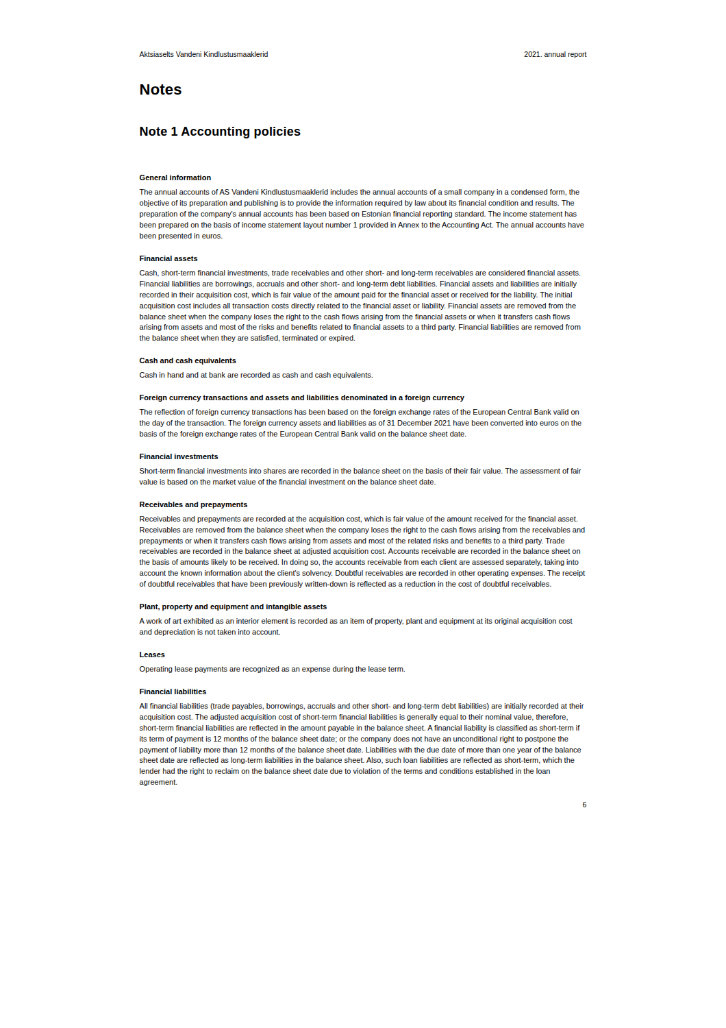Aktsiaselts Vandeni Kindlustusmaaklerid 2021. annual report
Notes
Note 1 Accounting policies
General information
The annual accounts of AS Vandeni Kindlustusmaaklerid includes the annual accounts of a small company in a condensed form, the objective of its preparation and publishing is to provide the information required by law about its financial condition and results. The preparation of the company's annual accounts has been based on Estonian financial reporting standard. The income statement has been prepared on the basis of income statement layout number 1 provided in Annex to the Accounting Act. The annual accounts have been presented in euros.
Financial assets
Cash, short-term financial investments, trade receivables and other short- and long-term receivables are considered financial assets. Financial liabilities are borrowings, accruals and other short- and long-term debt liabilities. Financial assets and liabilities are initially recorded in their acquisition cost, which is fair value of the amount paid for the financial asset or received for the liability. The initial acquisition cost includes all transaction costs directly related to the financial asset or liability. Financial assets are removed from the balance sheet when the company loses the right to the cash flows arising from the financial assets or when it transfers cash flows arising from assets and most of the risks and benefits related to financial assets to a third party. Financial liabilities are removed from the balance sheet when they are satisfied, terminated or expired.
Cash and cash equivalents
Cash in hand and at bank are recorded as cash and cash equivalents.
Foreign currency transactions and assets and liabilities denominated in a foreign currency
The reflection of foreign currency transactions has been based on the foreign exchange rates of the European Central Bank valid on the day of the transaction. The foreign currency assets and liabilities as of 31 December 2021 have been converted into euros on the basis of the foreign exchange rates of the European Central Bank valid on the balance sheet date.
Financial investments
Short-term financial investments into shares are recorded in the balance sheet on the basis of their fair value. The assessment of fair value is based on the market value of the financial investment on the balance sheet date.
Receivables and prepayments
Receivables and prepayments are recorded at the acquisition cost, which is fair value of the amount received for the financial asset. Receivables are removed from the balance sheet when the company loses the right to the cash flows arising from the receivables and prepayments or when it transfers cash flows arising from assets and most of the related risks and benefits to a third party. Trade receivables are recorded in the balance sheet at adjusted acquisition cost. Accounts receivable are recorded in the balance sheet on the basis of amounts likely to be received. In doing so, the accounts receivable from each client are assessed separately, taking into account the known information about the client's solvency. Doubtful receivables are recorded in other operating expenses. The receipt of doubtful receivables that have been previously written-down is reflected as a reduction in the cost of doubtful receivables.
Plant, property and equipment and intangible assets
A work of art exhibited as an interior element is recorded as an item of property, plant and equipment at its original acquisition cost and depreciation is not taken into account.
Leases
Operating lease payments are recognized as an expense during the lease term.
Financial liabilities
All financial liabilities (trade payables, borrowings, accruals and other short- and long-term debt liabilities) are initially recorded at their acquisition cost. The adjusted acquisition cost of short-term financial liabilities is generally equal to their nominal value, therefore, short-term financial liabilities are reflected in the amount payable in the balance sheet. A financial liability is classified as short-term if its term of payment is 12 months of the balance sheet date; or the company does not have an unconditional right to postpone the payment of liability more than 12 months of the balance sheet date. Liabilities with the due date of more than one year of the balance sheet date are reflected as long-term liabilities in the balance sheet. Also, such loan liabilities are reflected as short-term, which the lender had the right to reclaim on the balance sheet date due to violation of the terms and conditions established in the loan agreement.
6